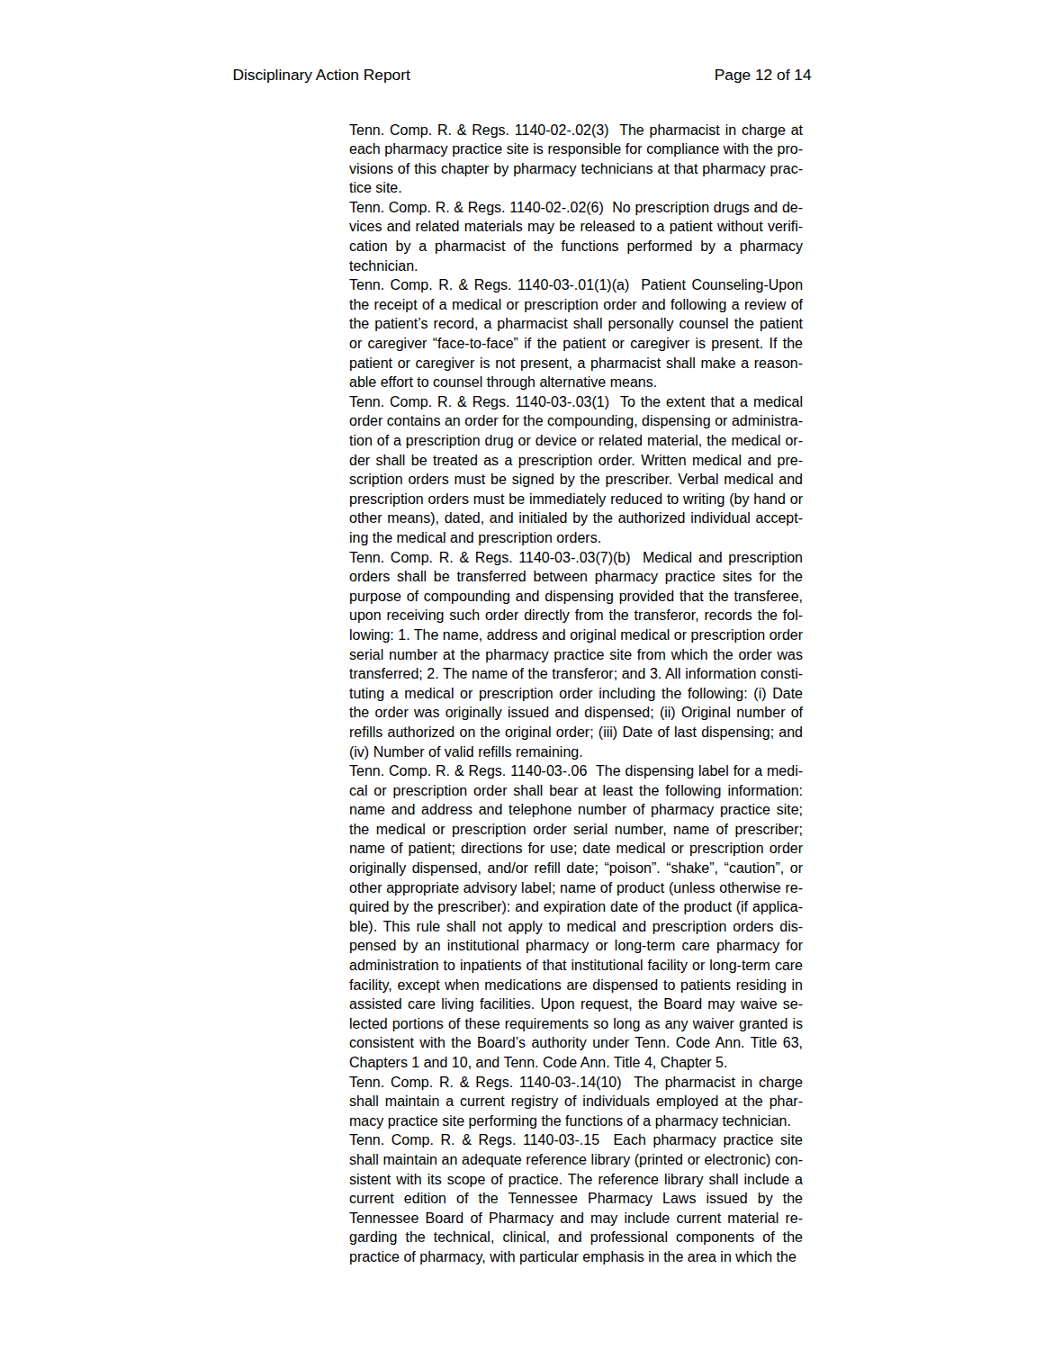Disciplinary Action Report
Page 12 of 14
Tenn. Comp. R. & Regs. 1140-02-.02(3) The pharmacist in charge at each pharmacy practice site is responsible for compliance with the provisions of this chapter by pharmacy technicians at that pharmacy practice site.
Tenn. Comp. R. & Regs. 1140-02-.02(6) No prescription drugs and devices and related materials may be released to a patient without verification by a pharmacist of the functions performed by a pharmacy technician.
Tenn. Comp. R. & Regs. 1140-03-.01(1)(a) Patient Counseling-Upon the receipt of a medical or prescription order and following a review of the patient’s record, a pharmacist shall personally counsel the patient or caregiver “face-to-face” if the patient or caregiver is present. If the patient or caregiver is not present, a pharmacist shall make a reasonable effort to counsel through alternative means.
Tenn. Comp. R. & Regs. 1140-03-.03(1) To the extent that a medical order contains an order for the compounding, dispensing or administration of a prescription drug or device or related material, the medical order shall be treated as a prescription order. Written medical and prescription orders must be signed by the prescriber. Verbal medical and prescription orders must be immediately reduced to writing (by hand or other means), dated, and initialed by the authorized individual accepting the medical and prescription orders.
Tenn. Comp. R. & Regs. 1140-03-.03(7)(b) Medical and prescription orders shall be transferred between pharmacy practice sites for the purpose of compounding and dispensing provided that the transferee, upon receiving such order directly from the transferor, records the following: 1. The name, address and original medical or prescription order serial number at the pharmacy practice site from which the order was transferred; 2. The name of the transferor; and 3. All information constituting a medical or prescription order including the following: (i) Date the order was originally issued and dispensed; (ii) Original number of refills authorized on the original order; (iii) Date of last dispensing; and (iv) Number of valid refills remaining.
Tenn. Comp. R. & Regs. 1140-03-.06 The dispensing label for a medical or prescription order shall bear at least the following information: name and address and telephone number of pharmacy practice site; the medical or prescription order serial number, name of prescriber; name of patient; directions for use; date medical or prescription order originally dispensed, and/or refill date; “poison”. “shake”, “caution”, or other appropriate advisory label; name of product (unless otherwise required by the prescriber): and expiration date of the product (if applicable). This rule shall not apply to medical and prescription orders dispensed by an institutional pharmacy or long-term care pharmacy for administration to inpatients of that institutional facility or long-term care facility, except when medications are dispensed to patients residing in assisted care living facilities. Upon request, the Board may waive selected portions of these requirements so long as any waiver granted is consistent with the Board’s authority under Tenn. Code Ann. Title 63, Chapters 1 and 10, and Tenn. Code Ann. Title 4, Chapter 5.
Tenn. Comp. R. & Regs. 1140-03-.14(10) The pharmacist in charge shall maintain a current registry of individuals employed at the pharmacy practice site performing the functions of a pharmacy technician.
Tenn. Comp. R. & Regs. 1140-03-.15 Each pharmacy practice site shall maintain an adequate reference library (printed or electronic) consistent with its scope of practice. The reference library shall include a current edition of the Tennessee Pharmacy Laws issued by the Tennessee Board of Pharmacy and may include current material regarding the technical, clinical, and professional components of the practice of pharmacy, with particular emphasis in the area in which the